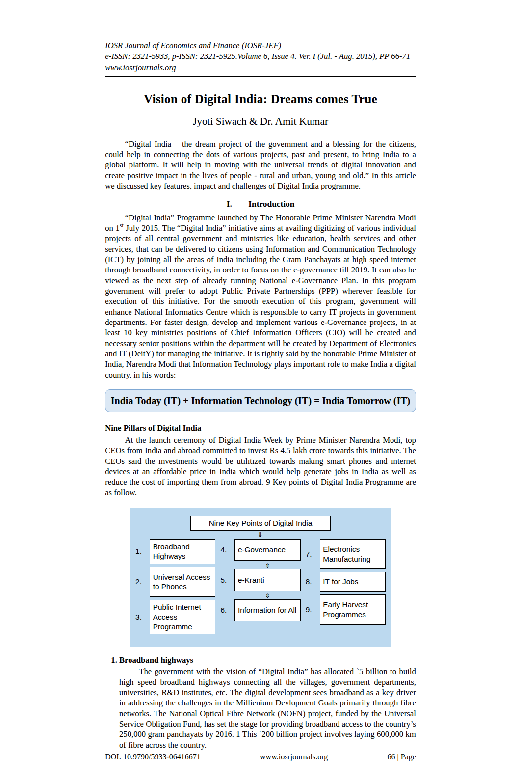IOSR Journal of Economics and Finance (IOSR-JEF)
e-ISSN: 2321-5933, p-ISSN: 2321-5925.Volume 6, Issue 4. Ver. I (Jul. - Aug. 2015), PP 66-71
www.iosrjournals.org
Vision of Digital India: Dreams comes True
Jyoti Siwach & Dr. Amit Kumar
“Digital India – the dream project of the government and a blessing for the citizens, could help in connecting the dots of various projects, past and present, to bring India to a global platform. It will help in moving with the universal trends of digital innovation and create positive impact in the lives of people - rural and urban, young and old.” In this article we discussed key features, impact and challenges of Digital India programme.
I. Introduction
“Digital India” Programme launched by The Honorable Prime Minister Narendra Modi on 1st July 2015. The “Digital India” initiative aims at availing digitizing of various individual projects of all central government and ministries like education, health services and other services, that can be delivered to citizens using Information and Communication Technology (ICT) by joining all the areas of India including the Gram Panchayats at high speed internet through broadband connectivity, in order to focus on the e-governance till 2019. It can also be viewed as the next step of already running National e-Governance Plan. In this program government will prefer to adopt Public Private Partnerships (PPP) wherever feasible for execution of this initiative. For the smooth execution of this program, government will enhance National Informatics Centre which is responsible to carry IT projects in government departments. For faster design, develop and implement various e-Governance projects, in at least 10 key ministries positions of Chief Information Officers (CIO) will be created and necessary senior positions within the department will be created by Department of Electronics and IT (DeitY) for managing the initiative. It is rightly said by the honorable Prime Minister of India, Narendra Modi that Information Technology plays important role to make India a digital country, in his words:
India Today (IT) + Information Technology (IT) = India Tomorrow (IT)
Nine Pillars of Digital India
At the launch ceremony of Digital India Week by Prime Minister Narendra Modi, top CEOs from India and abroad committed to invest Rs 4.5 lakh crore towards this initiative. The CEOs said the investments would be utilitized towards making smart phones and internet devices at an affordable price in India which would help generate jobs in India as well as reduce the cost of importing them from abroad. 9 Key points of Digital India Programme are as follow.
Nine Key Points of Digital India
⇓
1.
Broadband Highways
2.
Universal Access to Phones
3.
Public Internet Access Programme
4.
e-Governance
⇕
5.
e-Kranti
⇕
6.
Information for All
7.
Electronics Manufacturing
8.
IT for Jobs
9.
Early Harvest Programmes
Broadband highways
The government with the vision of “Digital India” has allocated `5 billion to build high speed broadband highways connecting all the villages, government departments, universities, R&D institutes, etc. The digital development sees broadband as a key driver in addressing the challenges in the Millienium Devlopment Goals primarily through fibre networks. The National Optical Fibre Network (NOFN) project, funded by the Universal Service Obligation Fund, has set the stage for providing broadband access to the country’s 250,000 gram panchayats by 2016. 1 This `200 billion project involves laying 600,000 km of fibre across the country.
DOI: 10.9790/5933-06416671 www.iosrjournals.org 66 | Page